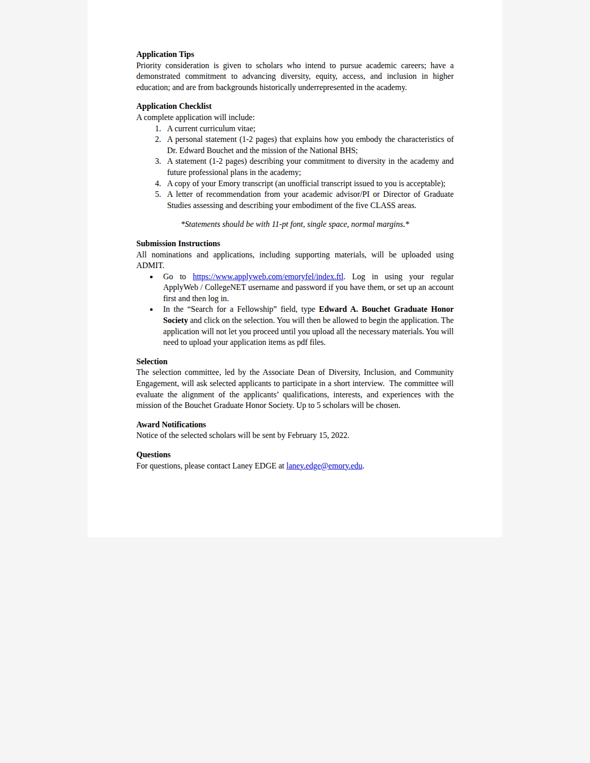Application Tips
Priority consideration is given to scholars who intend to pursue academic careers; have a demonstrated commitment to advancing diversity, equity, access, and inclusion in higher education; and are from backgrounds historically underrepresented in the academy.
Application Checklist
A complete application will include:
A current curriculum vitae;
A personal statement (1-2 pages) that explains how you embody the characteristics of Dr. Edward Bouchet and the mission of the National BHS;
A statement (1-2 pages) describing your commitment to diversity in the academy and future professional plans in the academy;
A copy of your Emory transcript (an unofficial transcript issued to you is acceptable);
A letter of recommendation from your academic advisor/PI or Director of Graduate Studies assessing and describing your embodiment of the five CLASS areas.
*Statements should be with 11-pt font, single space, normal margins.*
Submission Instructions
All nominations and applications, including supporting materials, will be uploaded using ADMIT.
Go to https://www.applyweb.com/emoryfel/index.ftl. Log in using your regular ApplyWeb / CollegeNET username and password if you have them, or set up an account first and then log in.
In the “Search for a Fellowship” field, type Edward A. Bouchet Graduate Honor Society and click on the selection. You will then be allowed to begin the application. The application will not let you proceed until you upload all the necessary materials. You will need to upload your application items as pdf files.
Selection
The selection committee, led by the Associate Dean of Diversity, Inclusion, and Community Engagement, will ask selected applicants to participate in a short interview. The committee will evaluate the alignment of the applicants’ qualifications, interests, and experiences with the mission of the Bouchet Graduate Honor Society. Up to 5 scholars will be chosen.
Award Notifications
Notice of the selected scholars will be sent by February 15, 2022.
Questions
For questions, please contact Laney EDGE at laney.edge@emory.edu.